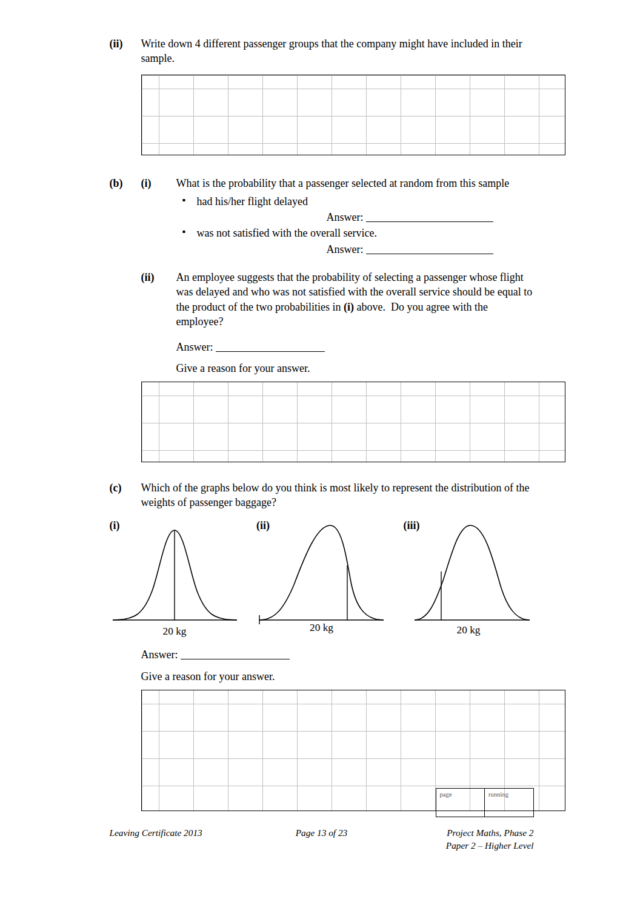(ii)
Write down 4 different passenger groups that the company might have included in their sample.
(b)
(i)
What is the probability that a passenger selected at random from this sample
had his/her flight delayed
Answer:
was not satisfied with the overall service.
Answer:
(ii)
An employee suggests that the probability of selecting a passenger whose flight was delayed and who was not satisfied with the overall service should be equal to the product of the two probabilities in (i) above. Do you agree with the employee?
Answer:
Give a reason for your answer.
(c)
Which of the graphs below do you think is most likely to represent the distribution of the weights of passenger baggage?
(i)
20 kg
(ii)
20 kg
(iii)
20 kg
Answer:
Give a reason for your answer.
page
running
Leaving Certificate 2013
Page 13 of 23
Project Maths, Phase 2
Paper 2 – Higher Level